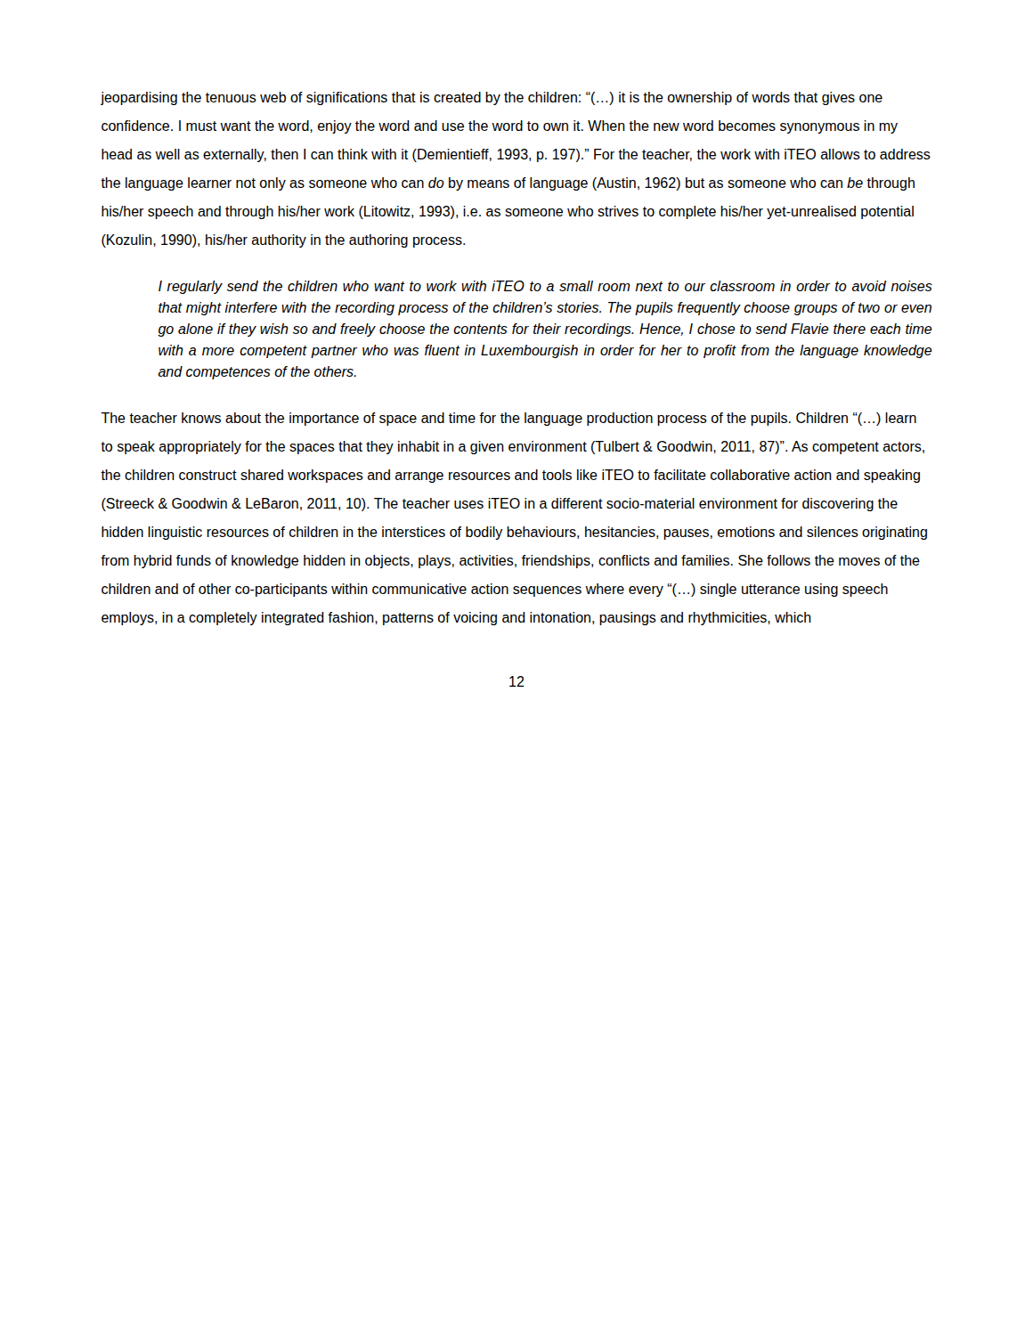jeopardising the tenuous web of significations that is created by the children: “(…) it is the ownership of words that gives one confidence. I must want the word, enjoy the word and use the word to own it. When the new word becomes synonymous in my head as well as externally, then I can think with it (Demientieff, 1993, p. 197).” For the teacher, the work with iTEO allows to address the language learner not only as someone who can do by means of language (Austin, 1962) but as someone who can be through his/her speech and through his/her work (Litowitz, 1993), i.e. as someone who strives to complete his/her yet-unrealised potential (Kozulin, 1990), his/her authority in the authoring process.
I regularly send the children who want to work with iTEO to a small room next to our classroom in order to avoid noises that might interfere with the recording process of the children’s stories. The pupils frequently choose groups of two or even go alone if they wish so and freely choose the contents for their recordings. Hence, I chose to send Flavie there each time with a more competent partner who was fluent in Luxembourgish in order for her to profit from the language knowledge and competences of the others.
The teacher knows about the importance of space and time for the language production process of the pupils. Children “(…) learn to speak appropriately for the spaces that they inhabit in a given environment (Tulbert & Goodwin, 2011, 87)”. As competent actors, the children construct shared workspaces and arrange resources and tools like iTEO to facilitate collaborative action and speaking (Streeck & Goodwin & LeBaron, 2011, 10). The teacher uses iTEO in a different socio-material environment for discovering the hidden linguistic resources of children in the interstices of bodily behaviours, hesitancies, pauses, emotions and silences originating from hybrid funds of knowledge hidden in objects, plays, activities, friendships, conflicts and families. She follows the moves of the children and of other co-participants within communicative action sequences where every “(…) single utterance using speech employs, in a completely integrated fashion, patterns of voicing and intonation, pausings and rhythmicities, which
12